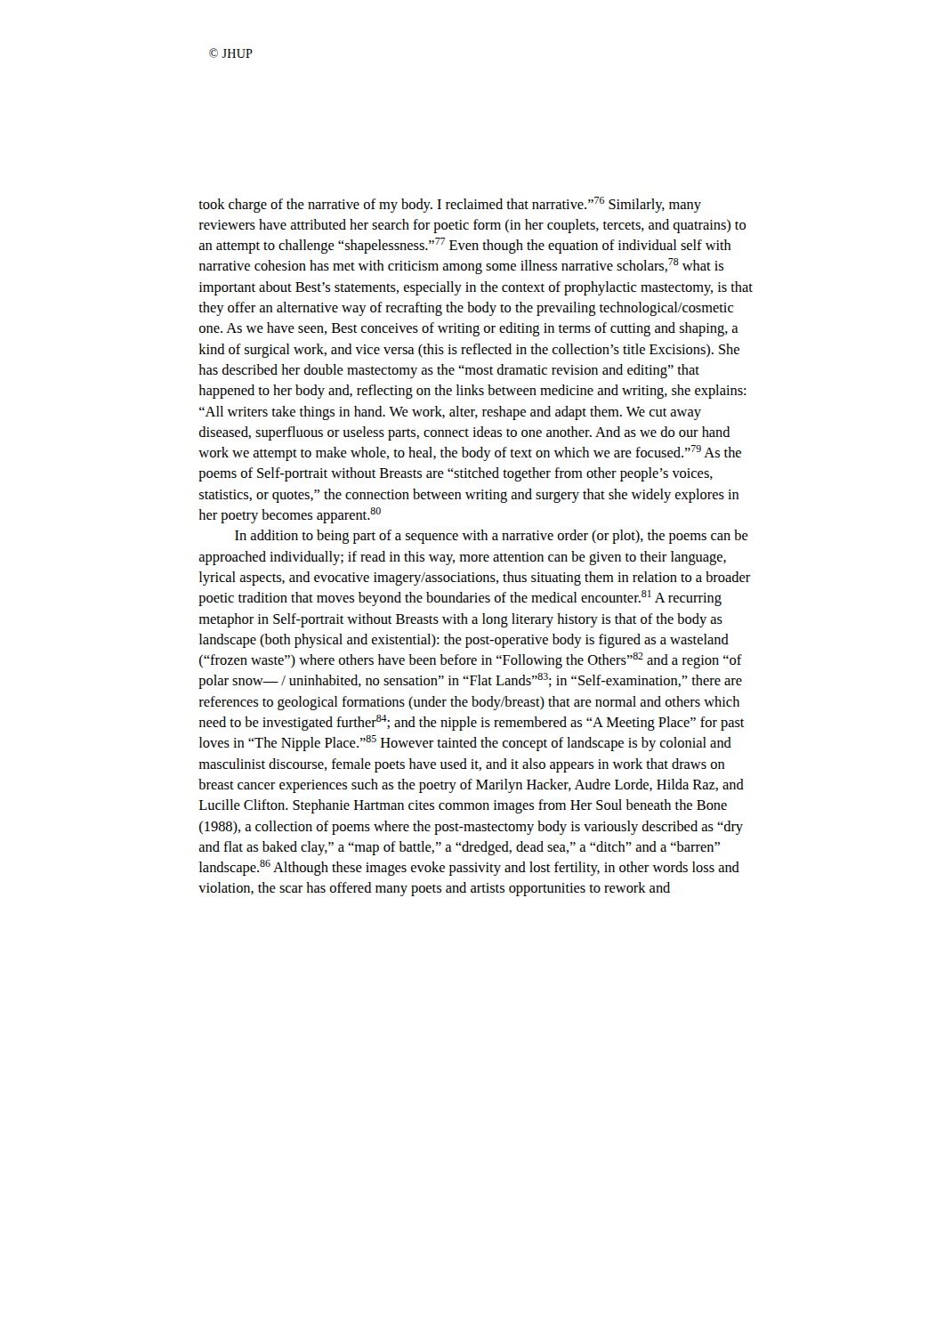© JHUP
took charge of the narrative of my body. I reclaimed that narrative.”76 Similarly, many reviewers have attributed her search for poetic form (in her couplets, tercets, and quatrains) to an attempt to challenge “shapelessness.”77 Even though the equation of individual self with narrative cohesion has met with criticism among some illness narrative scholars,78 what is important about Best’s statements, especially in the context of prophylactic mastectomy, is that they offer an alternative way of recrafting the body to the prevailing technological/cosmetic one. As we have seen, Best conceives of writing or editing in terms of cutting and shaping, a kind of surgical work, and vice versa (this is reflected in the collection’s title Excisions). She has described her double mastectomy as the “most dramatic revision and editing” that happened to her body and, reflecting on the links between medicine and writing, she explains: “All writers take things in hand. We work, alter, reshape and adapt them. We cut away diseased, superfluous or useless parts, connect ideas to one another. And as we do our hand work we attempt to make whole, to heal, the body of text on which we are focused.”79 As the poems of Self-portrait without Breasts are “stitched together from other people’s voices, statistics, or quotes,” the connection between writing and surgery that she widely explores in her poetry becomes apparent.80
In addition to being part of a sequence with a narrative order (or plot), the poems can be approached individually; if read in this way, more attention can be given to their language, lyrical aspects, and evocative imagery/associations, thus situating them in relation to a broader poetic tradition that moves beyond the boundaries of the medical encounter.81 A recurring metaphor in Self-portrait without Breasts with a long literary history is that of the body as landscape (both physical and existential): the post-operative body is figured as a wasteland (“frozen waste”) where others have been before in “Following the Others”82 and a region “of polar snow— / uninhabited, no sensation” in “Flat Lands”83; in “Self-examination,” there are references to geological formations (under the body/breast) that are normal and others which need to be investigated further84; and the nipple is remembered as “A Meeting Place” for past loves in “The Nipple Place.”85 However tainted the concept of landscape is by colonial and masculinist discourse, female poets have used it, and it also appears in work that draws on breast cancer experiences such as the poetry of Marilyn Hacker, Audre Lorde, Hilda Raz, and Lucille Clifton. Stephanie Hartman cites common images from Her Soul beneath the Bone (1988), a collection of poems where the post-mastectomy body is variously described as “dry and flat as baked clay,” a “map of battle,” a “dredged, dead sea,” a “ditch” and a “barren” landscape.86 Although these images evoke passivity and lost fertility, in other words loss and violation, the scar has offered many poets and artists opportunities to rework and